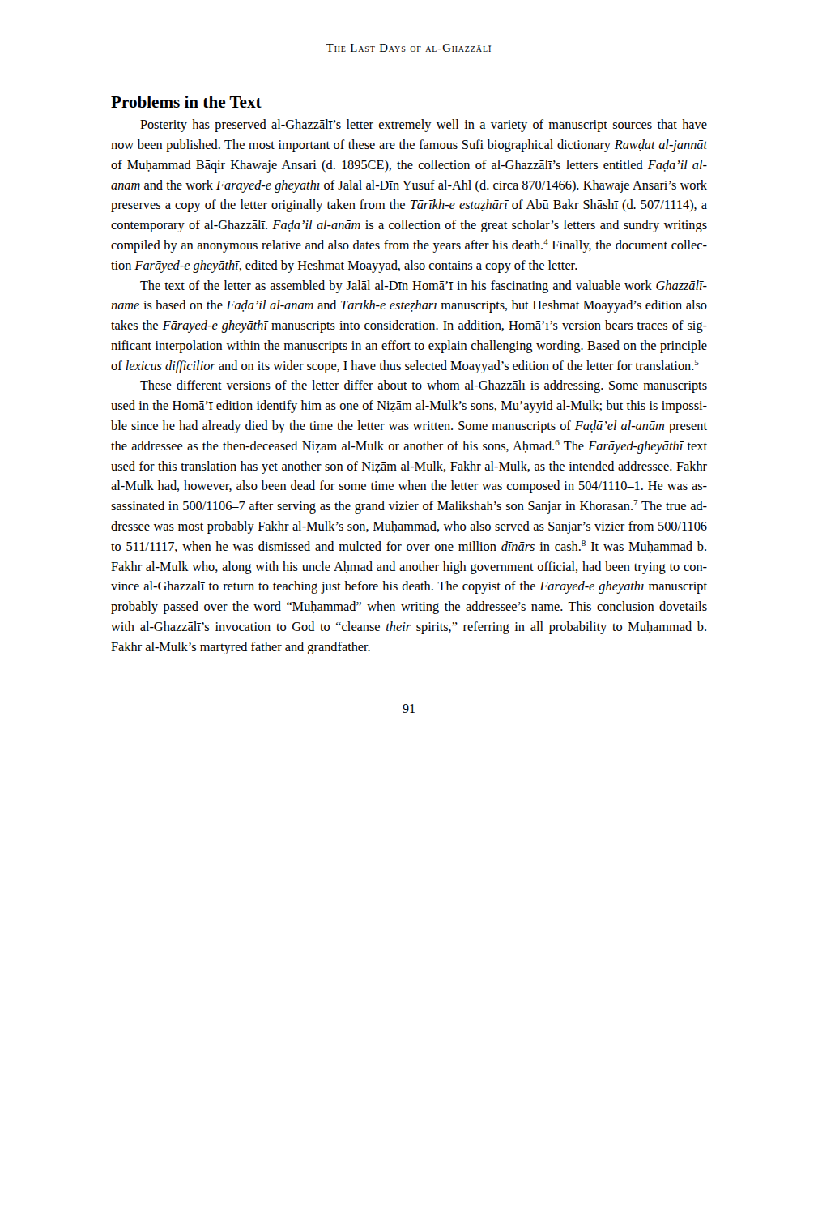The Last Days of al-Ghazzālī
Problems in the Text
Posterity has preserved al-Ghazzālī’s letter extremely well in a variety of manuscript sources that have now been published. The most important of these are the famous Sufi biographical dictionary Rawḍat al-jannāt of Muḥammad Bāqir Khawaje Ansari (d. 1895CE), the collection of al-Ghazzālī’s letters entitled Faḍa’il al-anām and the work Farāyed-e gheyāthī of Jalāl al-Dīn Yūsuf al-Ahl (d. circa 870/1466). Khawaje Ansari’s work preserves a copy of the letter originally taken from the Tārīkh-e estaẓhārī of Abū Bakr Shāshī (d. 507/1114), a contemporary of al-Ghazzālī. Faḍa’il al-anām is a collection of the great scholar’s letters and sundry writings compiled by an anonymous relative and also dates from the years after his death.4 Finally, the document collection Farāyed-e gheyāthī, edited by Heshmat Moayyad, also contains a copy of the letter.
The text of the letter as assembled by Jalāl al-Dīn Homā’ī in his fascinating and valuable work Ghazzālī-nāme is based on the Faḍā’il al-anām and Tārīkh-e esteẓhārī manuscripts, but Heshmat Moayyad’s edition also takes the Fārayed-e gheyāthī manuscripts into consideration. In addition, Homā’ī’s version bears traces of significant interpolation within the manuscripts in an effort to explain challenging wording. Based on the principle of lexicus difficilior and on its wider scope, I have thus selected Moayyad’s edition of the letter for translation.5
These different versions of the letter differ about to whom al-Ghazzālī is addressing. Some manuscripts used in the Homā’ī edition identify him as one of Niẓām al-Mulk’s sons, Mu’ayyid al-Mulk; but this is impossible since he had already died by the time the letter was written. Some manuscripts of Faḍā’el al-anām present the addressee as the then-deceased Niẓam al-Mulk or another of his sons, Aḥmad.6 The Farāyed-gheyāthī text used for this translation has yet another son of Niẓām al-Mulk, Fakhr al-Mulk, as the intended addressee. Fakhr al-Mulk had, however, also been dead for some time when the letter was composed in 504/1110–1. He was assassinated in 500/1106–7 after serving as the grand vizier of Malikshah’s son Sanjar in Khorasan.7 The true addressee was most probably Fakhr al-Mulk’s son, Muḥammad, who also served as Sanjar’s vizier from 500/1106 to 511/1117, when he was dismissed and mulcted for over one million dīnārs in cash.8 It was Muḥammad b. Fakhr al-Mulk who, along with his uncle Aḥmad and another high government official, had been trying to convince al-Ghazzālī to return to teaching just before his death. The copyist of the Farāyed-e gheyāthī manuscript probably passed over the word “Muḥammad” when writing the addressee’s name. This conclusion dovetails with al-Ghazzālī’s invocation to God to “cleanse their spirits,” referring in all probability to Muḥammad b. Fakhr al-Mulk’s martyred father and grandfather.
91